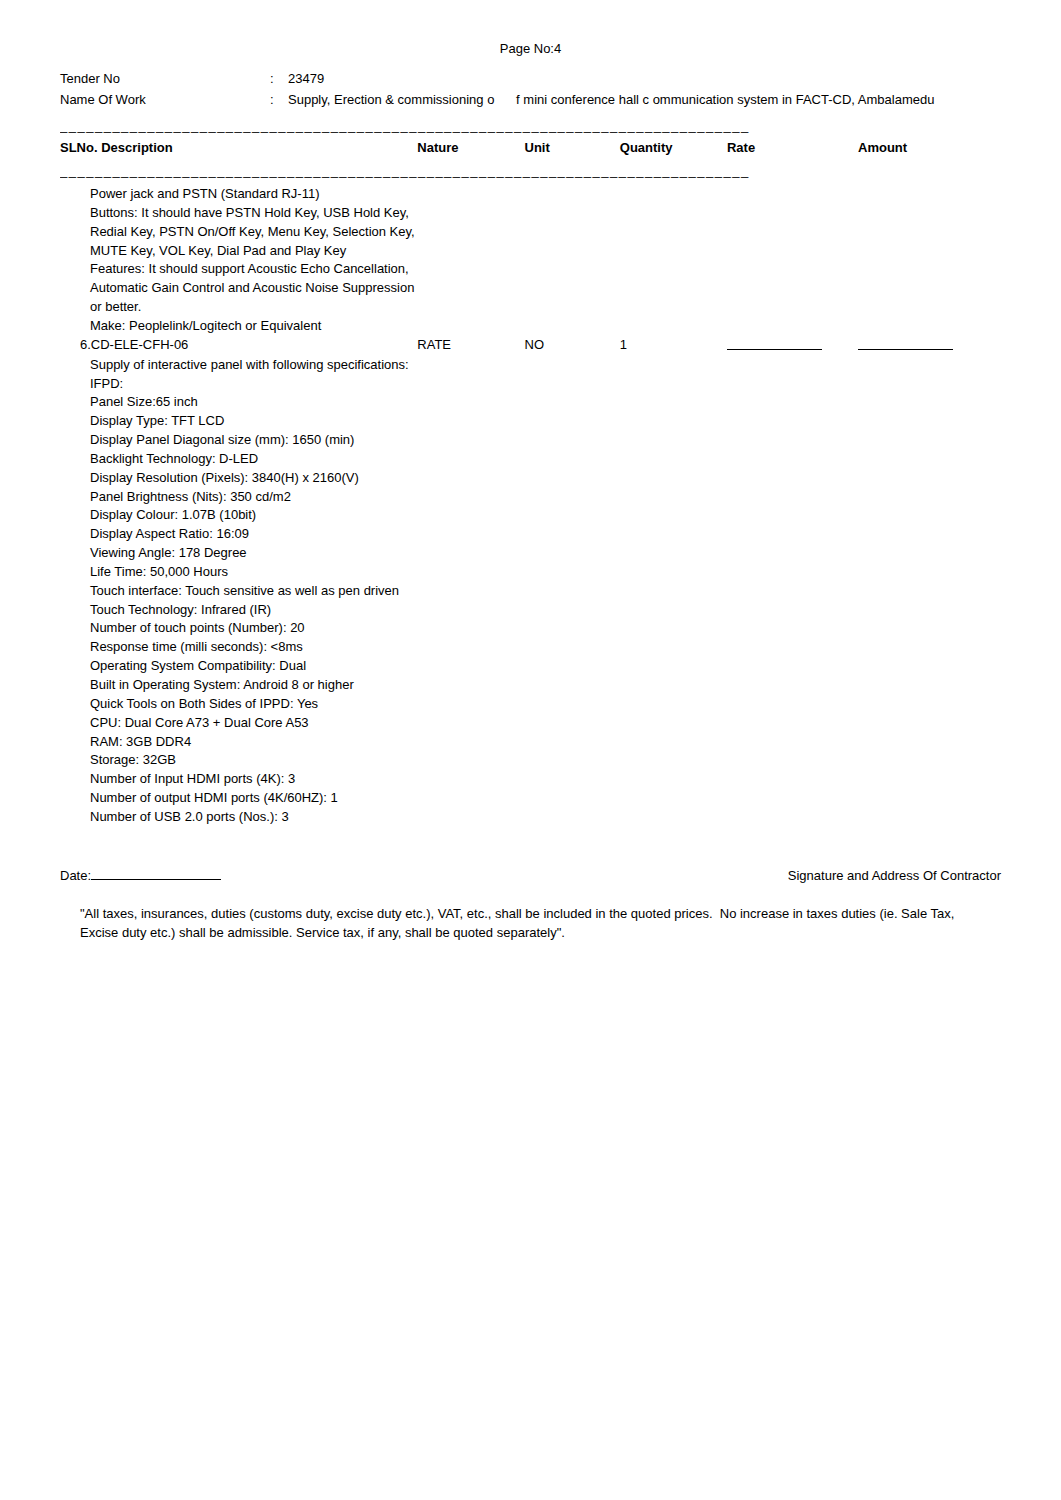Page No:4
| Tender No | : | 23479 |
| Name Of Work | : | Supply, Erection & commissioning o f mini conference hall c ommunication system in FACT-CD, Ambalamedu |
_______________________________________________________________________________
| SLNo. Description | Nature | Unit | Quantity | Rate | Amount |
| --- | --- | --- | --- | --- | --- |
_______________________________________________________________________________
| Power jack and PSTN (Standard RJ-11) Buttons: It should have PSTN Hold Key, USB Hold Key, Redial Key, PSTN On/Off Key, Menu Key, Selection Key, MUTE Key, VOL Key, Dial Pad and Play Key Features: It should support Acoustic Echo Cancellation, Automatic Gain Control and Acoustic Noise Suppression or better. Make: Peoplelink/Logitech or Equivalent | | | | | |
| 6.CD-ELE-CFH-06 | RATE | NO | 1 | | |
| Supply of interactive panel with following specifications: IFPD: Panel Size:65 inch Display Type: TFT LCD Display Panel Diagonal size (mm): 1650 (min) Backlight Technology: D-LED Display Resolution (Pixels): 3840(H) x 2160(V) Panel Brightness (Nits): 350 cd/m2 Display Colour: 1.07B (10bit) Display Aspect Ratio: 16:09 Viewing Angle: 178 Degree Life Time: 50,000 Hours Touch interface: Touch sensitive as well as pen driven Touch Technology: Infrared (IR) Number of touch points (Number): 20 Response time (milli seconds): <8ms Operating System Compatibility: Dual Built in Operating System: Android 8 or higher Quick Tools on Both Sides of IPPD: Yes CPU: Dual Core A73 + Dual Core A53 RAM: 3GB DDR4 Storage: 32GB Number of Input HDMI ports (4K): 3 Number of output HDMI ports (4K/60HZ): 1 Number of USB 2.0 ports (Nos.): 3 | | | | | |
Date:
Signature and Address Of Contractor
"All taxes, insurances, duties (customs duty, excise duty etc.), VAT, etc., shall be included in the quoted prices. No increase in taxes duties (ie. Sale Tax, Excise duty etc.) shall be admissible. Service tax, if any, shall be quoted separately".